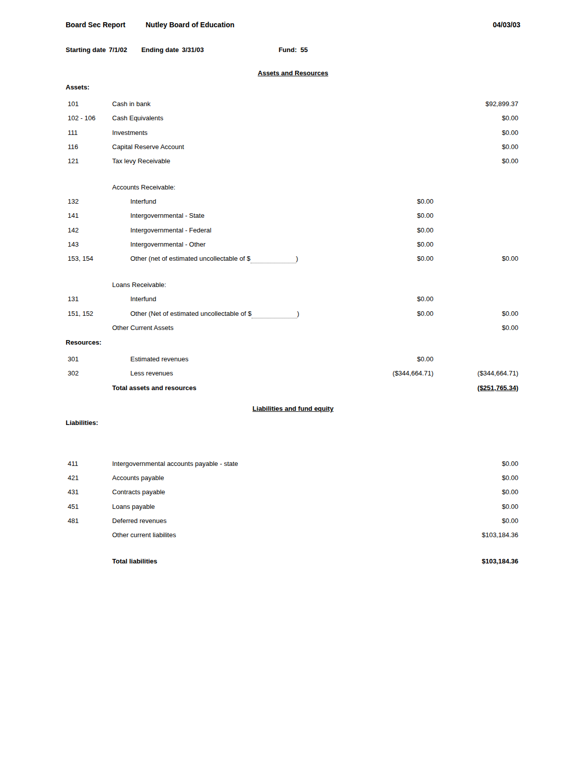Board Sec Report Nutley Board of Education 04/03/03
Starting date 7/1/02 Ending date 3/31/03 Fund: 55
Assets and Resources
Assets:
| 101 | Cash in bank | | $92,899.37 |
| 102 - 106 | Cash Equivalents | | $0.00 |
| 111 | Investments | | $0.00 |
| 116 | Capital Reserve Account | | $0.00 |
| 121 | Tax levy Receivable | | $0.00 |
| | Accounts Receivable: | | |
| 132 | Interfund | $0.00 | |
| 141 | Intergovernmental - State | $0.00 | |
| 142 | Intergovernmental - Federal | $0.00 | |
| 143 | Intergovernmental - Other | $0.00 | |
| 153, 154 | Other (net of estimated uncollectable of $ ) | $0.00 | $0.00 |
| | Loans Receivable: | | |
| 131 | Interfund | $0.00 | |
| 151, 152 | Other (Net of estimated uncollectable of $ ) | $0.00 | $0.00 |
| | Other Current Assets | | $0.00 |
Resources:
| 301 | Estimated revenues | $0.00 | |
| 302 | Less revenues | ($344,664.71) | ($344,664.71) |
| | Total assets and resources | | ($251,765.34) |
Liabilities and fund equity
Liabilities:
| 411 | Intergovernmental accounts payable - state | | $0.00 |
| 421 | Accounts payable | | $0.00 |
| 431 | Contracts payable | | $0.00 |
| 451 | Loans payable | | $0.00 |
| 481 | Deferred revenues | | $0.00 |
| | Other current liabilites | | $103,184.36 |
| | Total liabilities | | $103,184.36 |